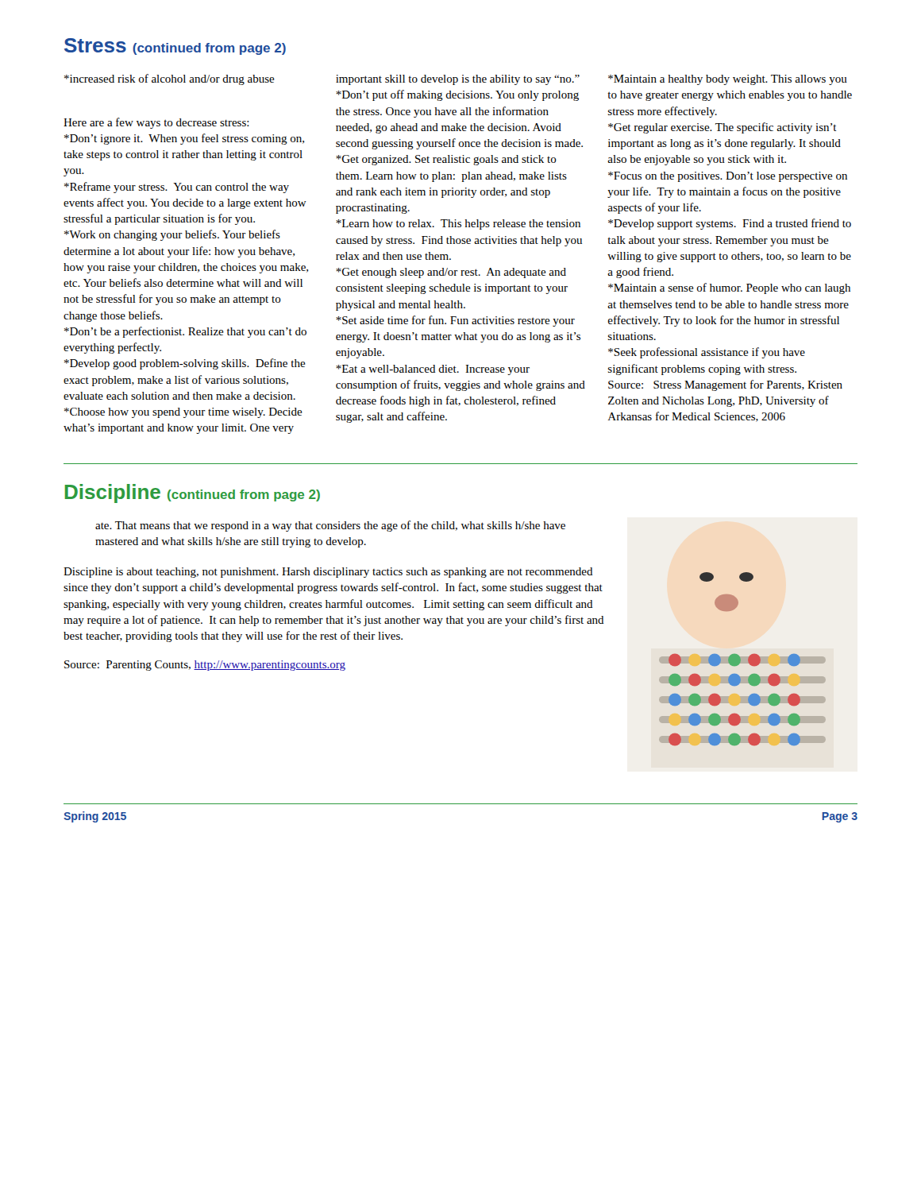Stress (continued from page 2)
*increased risk of alcohol and/or drug abuse
Here are a few ways to decrease stress:
*Don’t ignore it. When you feel stress coming on, take steps to control it rather than letting it control you.
*Reframe your stress. You can control the way events affect you. You decide to a large extent how stressful a particular situation is for you.
*Work on changing your beliefs. Your beliefs determine a lot about your life: how you behave, how you raise your children, the choices you make, etc. Your beliefs also determine what will and will not be stressful for you so make an attempt to change those beliefs.
*Don’t be a perfectionist. Realize that you can’t do everything perfectly.
*Develop good problem-solving skills. Define the exact problem, make a list of various solutions, evaluate each solution and then make a decision.
*Choose how you spend your time wisely. Decide what’s important and know your limit. One very important skill to develop is the ability to say “no.”
*Don’t put off making decisions. You only prolong the stress. Once you have all the information needed, go ahead and make the decision. Avoid second guessing yourself once the decision is made.
*Get organized. Set realistic goals and stick to them. Learn how to plan: plan ahead, make lists and rank each item in priority order, and stop procrastinating.
*Learn how to relax. This helps release the tension caused by stress. Find those activities that help you relax and then use them.
*Get enough sleep and/or rest. An adequate and consistent sleeping schedule is important to your physical and mental health.
*Set aside time for fun. Fun activities restore your energy. It doesn’t matter what you do as long as it’s enjoyable.
*Eat a well-balanced diet. Increase your consumption of fruits, veggies and whole grains and decrease foods high in fat, cholesterol, refined sugar, salt and caffeine.
*Maintain a healthy body weight. This allows you to have greater energy which enables you to handle stress more effectively.
*Get regular exercise. The specific activity isn’t important as long as it’s done regularly. It should also be enjoyable so you stick with it.
*Focus on the positives. Don’t lose perspective on your life. Try to maintain a focus on the positive aspects of your life.
*Develop support systems. Find a trusted friend to talk about your stress. Remember you must be willing to give support to others, too, so learn to be a good friend.
*Maintain a sense of humor. People who can laugh at themselves tend to be able to handle stress more effectively. Try to look for the humor in stressful situations.
*Seek professional assistance if you have significant problems coping with stress.
Source: Stress Management for Parents, Kristen Zolten and Nicholas Long, PhD, University of Arkansas for Medical Sciences, 2006
Discipline (continued from page 2)
ate. That means that we respond in a way that considers the age of the child, what skills h/she have mastered and what skills h/she are still trying to develop.
Discipline is about teaching, not punishment. Harsh disciplinary tactics such as spanking are not recommended since they don’t support a child’s developmental progress towards self-control. In fact, some studies suggest that spanking, especially with very young children, creates harmful outcomes. Limit setting can seem difficult and may require a lot of patience. It can help to remember that it’s just another way that you are your child’s first and best teacher, providing tools that they will use for the rest of their lives.
Source: Parenting Counts, http://www.parentingcounts.org
Spring 2015
Page 3